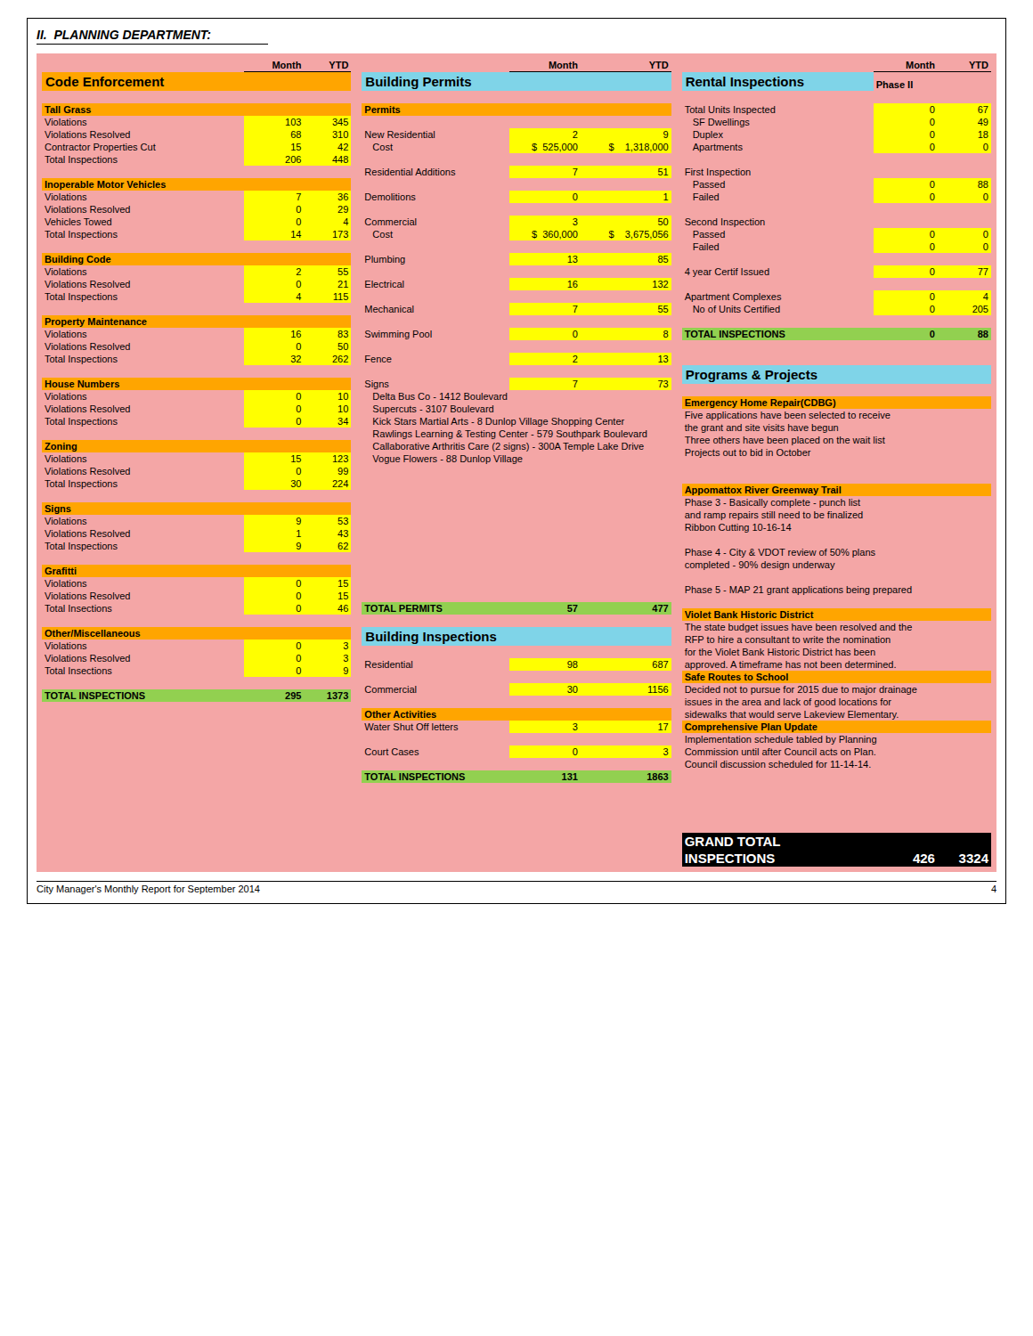II. PLANNING DEPARTMENT:
| | Month | YTD |
| Code Enforcement |
| Tall Grass |
| Violations | 103 | 345 |
| Violations Resolved | 68 | 310 |
| Contractor Properties Cut | 15 | 42 |
| Total Inspections | 206 | 448 |
| Inoperable Motor Vehicles |
| Violations | 7 | 36 |
| Violations Resolved | 0 | 29 |
| Vehicles Towed | 0 | 4 |
| Total Inspections | 14 | 173 |
| Building Code |
| Violations | 2 | 55 |
| Violations Resolved | 0 | 21 |
| Total Inspections | 4 | 115 |
| Property Maintenance |
| Violations | 16 | 83 |
| Violations Resolved | 0 | 50 |
| Total Inspections | 32 | 262 |
| House Numbers |
| Violations | 0 | 10 |
| Violations Resolved | 0 | 10 |
| Total Inspections | 0 | 34 |
| Zoning |
| Violations | 15 | 123 |
| Violations Resolved | 0 | 99 |
| Total Inspections | 30 | 224 |
| Signs |
| Violations | 9 | 53 |
| Violations Resolved | 1 | 43 |
| Total Inspections | 9 | 62 |
| Grafitti |
| Violations | 0 | 15 |
| Violations Resolved | 0 | 15 |
| Total Insections | 0 | 46 |
| Other/Miscellaneous |
| Violations | 0 | 3 |
| Violations Resolved | 0 | 3 |
| Total Insections | 0 | 9 |
| TOTAL INSPECTIONS | 295 | 1373 |
| | Month | YTD |
| Building Permits |
| Permits |
| New Residential | 2 | 9 |
| Cost | $ 525,000 | $ 1,318,000 |
| Residential Additions | 7 | 51 |
| Demolitions | 0 | 1 |
| Commercial | 3 | 50 |
| Cost | $ 360,000 | $ 3,675,056 |
| Plumbing | 13 | 85 |
| Electrical | 16 | 132 |
| Mechanical | 7 | 55 |
| Swimming Pool | 0 | 8 |
| Fence | 2 | 13 |
| Signs | 7 | 73 |
| Delta Bus Co - 1412 Boulevard |
| Supercuts - 3107 Boulevard |
| Kick Stars Martial Arts - 8 Dunlop Village Shopping Center |
| Rawlings Learning & Testing Center - 579 Southpark Boulevard |
| Callaborative Arthritis Care (2 signs) - 300A Temple Lake Drive |
| Vogue Flowers - 88 Dunlop Village |
| TOTAL PERMITS | 57 | 477 |
| Building Inspections |
| Residential | 98 | 687 |
| Commercial | 30 | 1156 |
| Other Activities |
| Water Shut Off letters | 3 | 17 |
| Court Cases | 0 | 3 |
| TOTAL INSPECTIONS | 131 | 1863 |
| | Month | YTD |
| Rental Inspections | Phase II | |
| Total Units Inspected | 0 | 67 |
| SF Dwellings | 0 | 49 |
| Duplex | 0 | 18 |
| Apartments | 0 | 0 |
| First Inspection | | |
| Passed | 0 | 88 |
| Failed | 0 | 0 |
| Second Inspection | | |
| Passed | 0 | 0 |
| Failed | 0 | 0 |
| 4 year Certif Issued | 0 | 77 |
| Apartment Complexes | 0 | 4 |
| No of Units Certified | 0 | 205 |
| TOTAL INSPECTIONS | 0 | 88 |
| Programs & Projects |
| Emergency Home Repair(CDBG) |
| Five applications have been selected to receive |
| the grant and site visits have begun |
| Three others have been placed on the wait list |
| Projects out to bid in October |
| Appomattox River Greenway Trail |
| Phase 3 - Basically complete - punch list |
| and ramp repairs still need to be finalized |
| Ribbon Cutting 10-16-14 |
| Phase 4 - City & VDOT review of 50% plans |
| completed - 90% design underway |
| Phase 5 - MAP 21 grant applications being prepared |
| Violet Bank Historic District |
| The state budget issues have been resolved and the |
| RFP to hire a consultant to write the nomination |
| for the Violet Bank Historic District has been |
| approved. A timeframe has not been determined. |
| Safe Routes to School |
| Decided not to pursue for 2015 due to major drainage |
| issues in the area and lack of good locations for |
| sidewalks that would serve Lakeview Elementary. |
| Comprehensive Plan Update |
| Implementation schedule tabled by Planning |
| Commission until after Council acts on Plan. |
| Council discussion scheduled for 11-14-14. |
| GRAND TOTAL | | |
| INSPECTIONS | 426 | 3324 |
City Manager's Monthly Report for September 2014 4